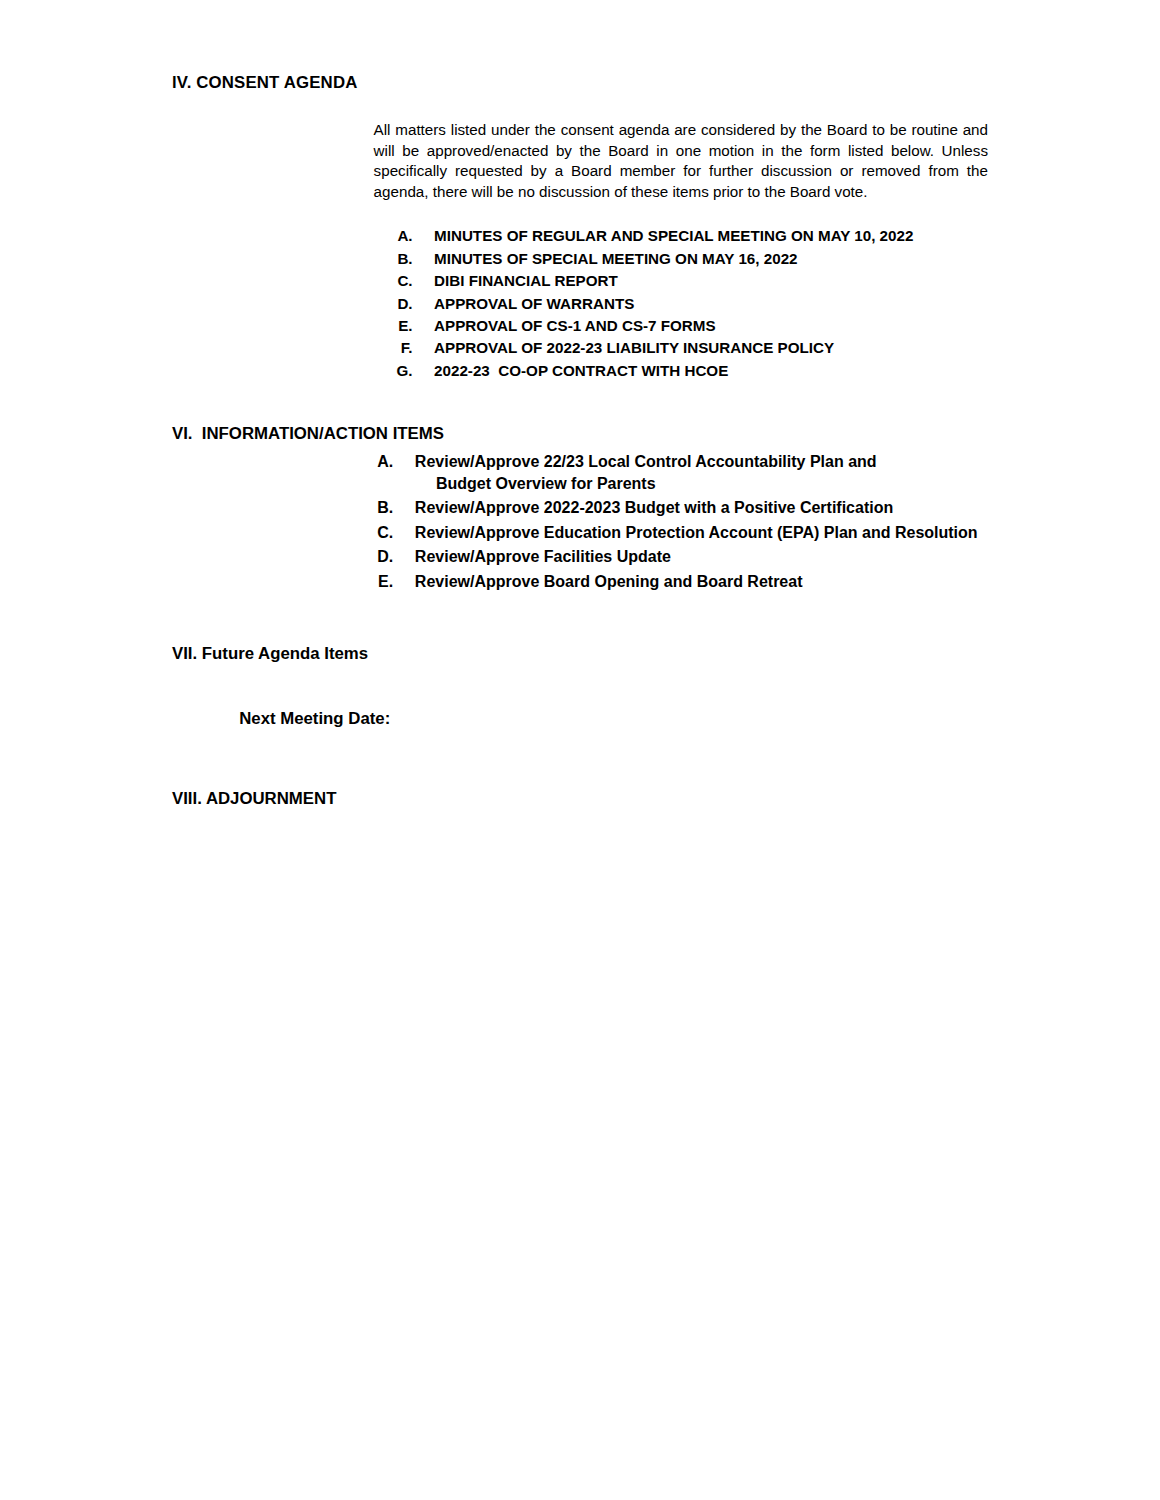lV. CONSENT AGENDA
All matters listed under the consent agenda are considered by the Board to be routine and will be approved/enacted by the Board in one motion in the form listed below. Unless specifically requested by a Board member for further discussion or removed from the agenda, there will be no discussion of these items prior to the Board vote.
MINUTES OF REGULAR AND SPECIAL MEETING ON MAY 10, 2022
MINUTES OF SPECIAL MEETING ON MAY 16, 2022
DIBI FINANCIAL REPORT
APPROVAL OF WARRANTS
APPROVAL OF CS-1 AND CS-7 FORMS
APPROVAL OF 2022-23 LIABILITY INSURANCE POLICY
2022-23 CO-OP CONTRACT WITH HCOE
VI. INFORMATION/ACTION ITEMS
Review/Approve 22/23 Local Control Accountability Plan andBudget Overview for Parents
Review/Approve 2022-2023 Budget with a Positive Certification
Review/Approve Education Protection Account (EPA) Plan and Resolution
Review/Approve Facilities Update
Review/Approve Board Opening and Board Retreat
VII. Future Agenda Items
Next Meeting Date:
VIII. ADJOURNMENT